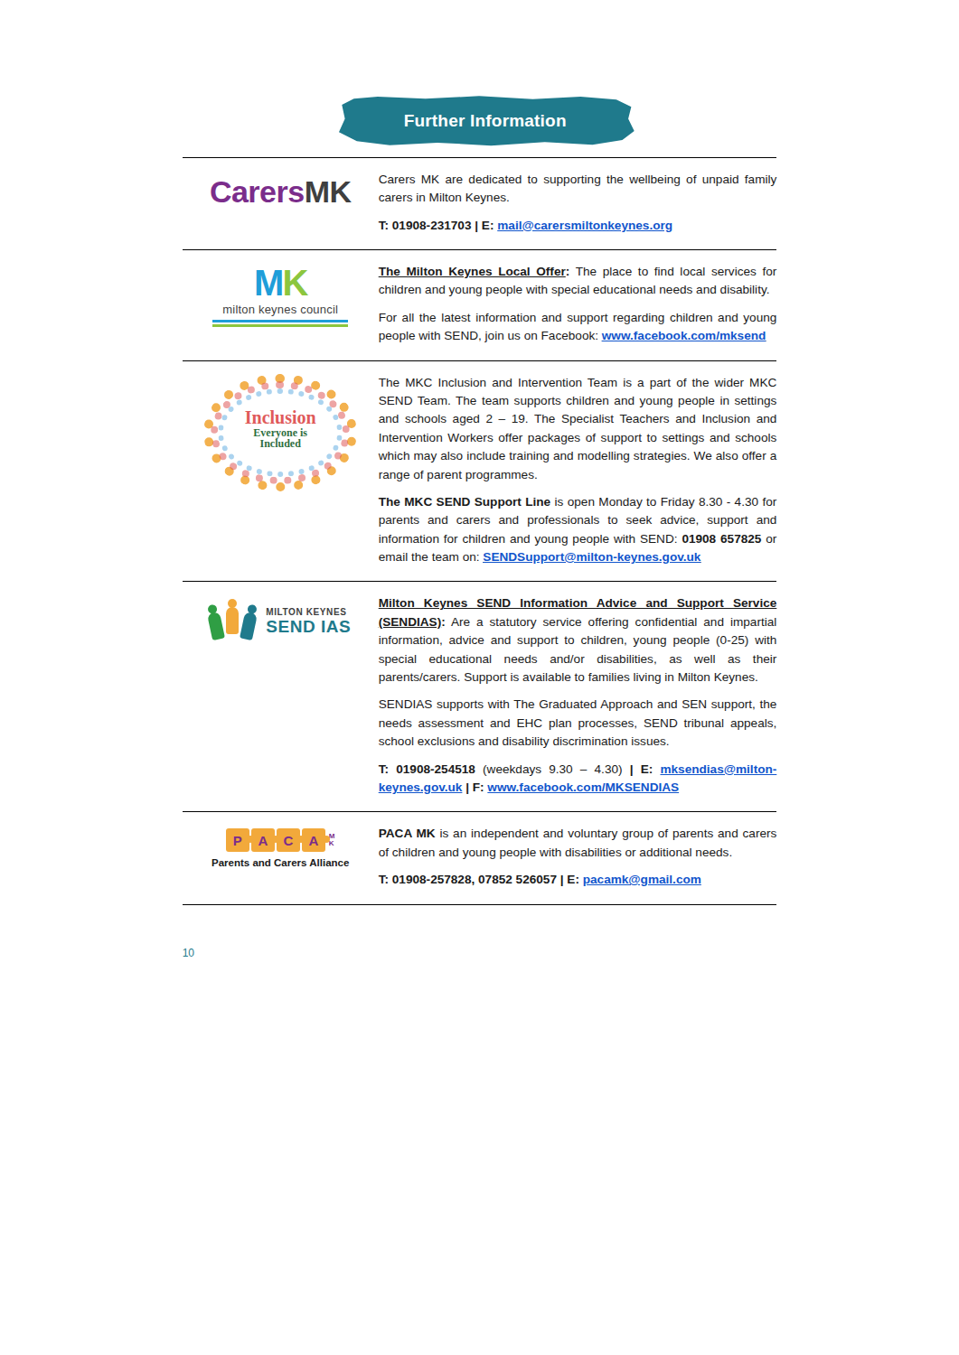Further Information
| Carers MK | Carers MK are dedicated to supporting the wellbeing of unpaid family carers in Milton Keynes. T: 01908-231703 / E: mail@carersmiltonkeynes.org |
| M K milton keynes council | The Milton Keynes Local Offer : The place to find local services for children and young people with special educational needs and disability. For all the latest information and support regarding children and young people with SEND, join us on Facebook: www.facebook.com/mksend |
| Inclusion Everyone is Included | The MKC Inclusion and Intervention Team is a part of the wider MKC SEND Team. The team supports children and young people in settings and schools aged 2 – 19. The Specialist Teachers and Inclusion and Intervention Workers offer packages of support to settings and schools which may also include training and modelling strategies. We also offer a range of parent programmes. The MKC SEND Support Line is open Monday to Friday 8.30 - 4.30 for parents and carers and professionals to seek advice, support and information for children and young people with SEND: 01908 657825 or email the team on: SENDSupport@milton-keynes.gov.uk |
| MILTON KEYNES SEND IAS | Milton Keynes SEND Information Advice and Support Service (SENDIAS) : Are a statutory service offering confidential and impartial information, advice and support to children, young people (0-25) with special educational needs and/or disabilities, as well as their parents/carers. Support is available to families living in Milton Keynes. SENDIAS supports with The Graduated Approach and SEN support, the needs assessment and EHC plan processes, SEND tribunal appeals, school exclusions and disability discrimination issues. T: 01908-254518 (weekdays 9.30 – 4.30) / E: mksendias@milton-keynes.gov.uk / F: www.facebook.com/MKSENDIAS |
| P A C A M K Parents and Carers Alliance | PACA MK is an independent and voluntary group of parents and carers of children and young people with disabilities or additional needs. T: 01908-257828, 07852 526057 / E: pacamk@gmail.com |
10